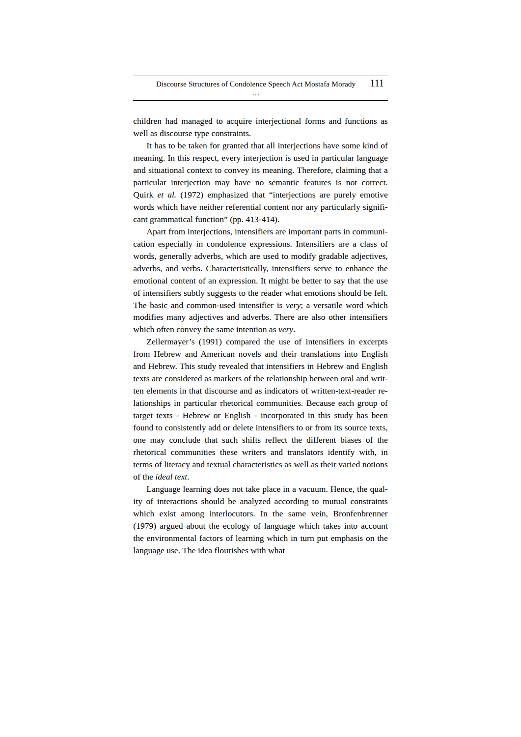Discourse Structures of Condolence Speech Act Mostafa Morady …
111
children had managed to acquire interjectional forms and functions as well as discourse type constraints.
It has to be taken for granted that all interjections have some kind of meaning. In this respect, every interjection is used in particular language and situational context to convey its meaning. Therefore, claiming that a particular interjection may have no semantic features is not correct. Quirk et al. (1972) emphasized that “interjections are purely emotive words which have neither referential content nor any particularly significant grammatical function” (pp. 413-414).
Apart from interjections, intensifiers are important parts in communication especially in condolence expressions. Intensifiers are a class of words, generally adverbs, which are used to modify gradable adjectives, adverbs, and verbs. Characteristically, intensifiers serve to enhance the emotional content of an expression. It might be better to say that the use of intensifiers subtly suggests to the reader what emotions should be felt. The basic and common-used intensifier is very; a versatile word which modifies many adjectives and adverbs. There are also other intensifiers which often convey the same intention as very.
Zellermayer’s (1991) compared the use of intensifiers in excerpts from Hebrew and American novels and their translations into English and Hebrew. This study revealed that intensifiers in Hebrew and English texts are considered as markers of the relationship between oral and written elements in that discourse and as indicators of written-text-reader relationships in particular rhetorical communities. Because each group of target texts - Hebrew or English - incorporated in this study has been found to consistently add or delete intensifiers to or from its source texts, one may conclude that such shifts reflect the different biases of the rhetorical communities these writers and translators identify with, in terms of literacy and textual characteristics as well as their varied notions of the ideal text.
Language learning does not take place in a vacuum. Hence, the quality of interactions should be analyzed according to mutual constraints which exist among interlocutors. In the same vein, Bronfenbrenner (1979) argued about the ecology of language which takes into account the environmental factors of learning which in turn put emphasis on the language use. The idea flourishes with what